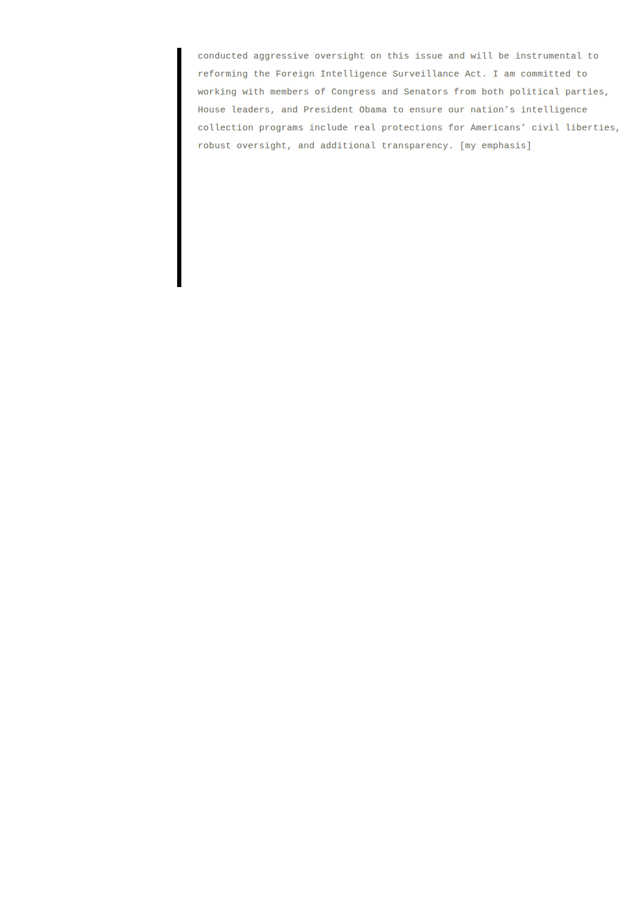conducted aggressive oversight on this issue and will be instrumental to reforming the Foreign Intelligence Surveillance Act. I am committed to working with members of Congress and Senators from both political parties, House leaders, and President Obama to ensure our nation’s intelligence collection programs include real protections for Americans’ civil liberties, robust oversight, and additional transparency. [my emphasis]